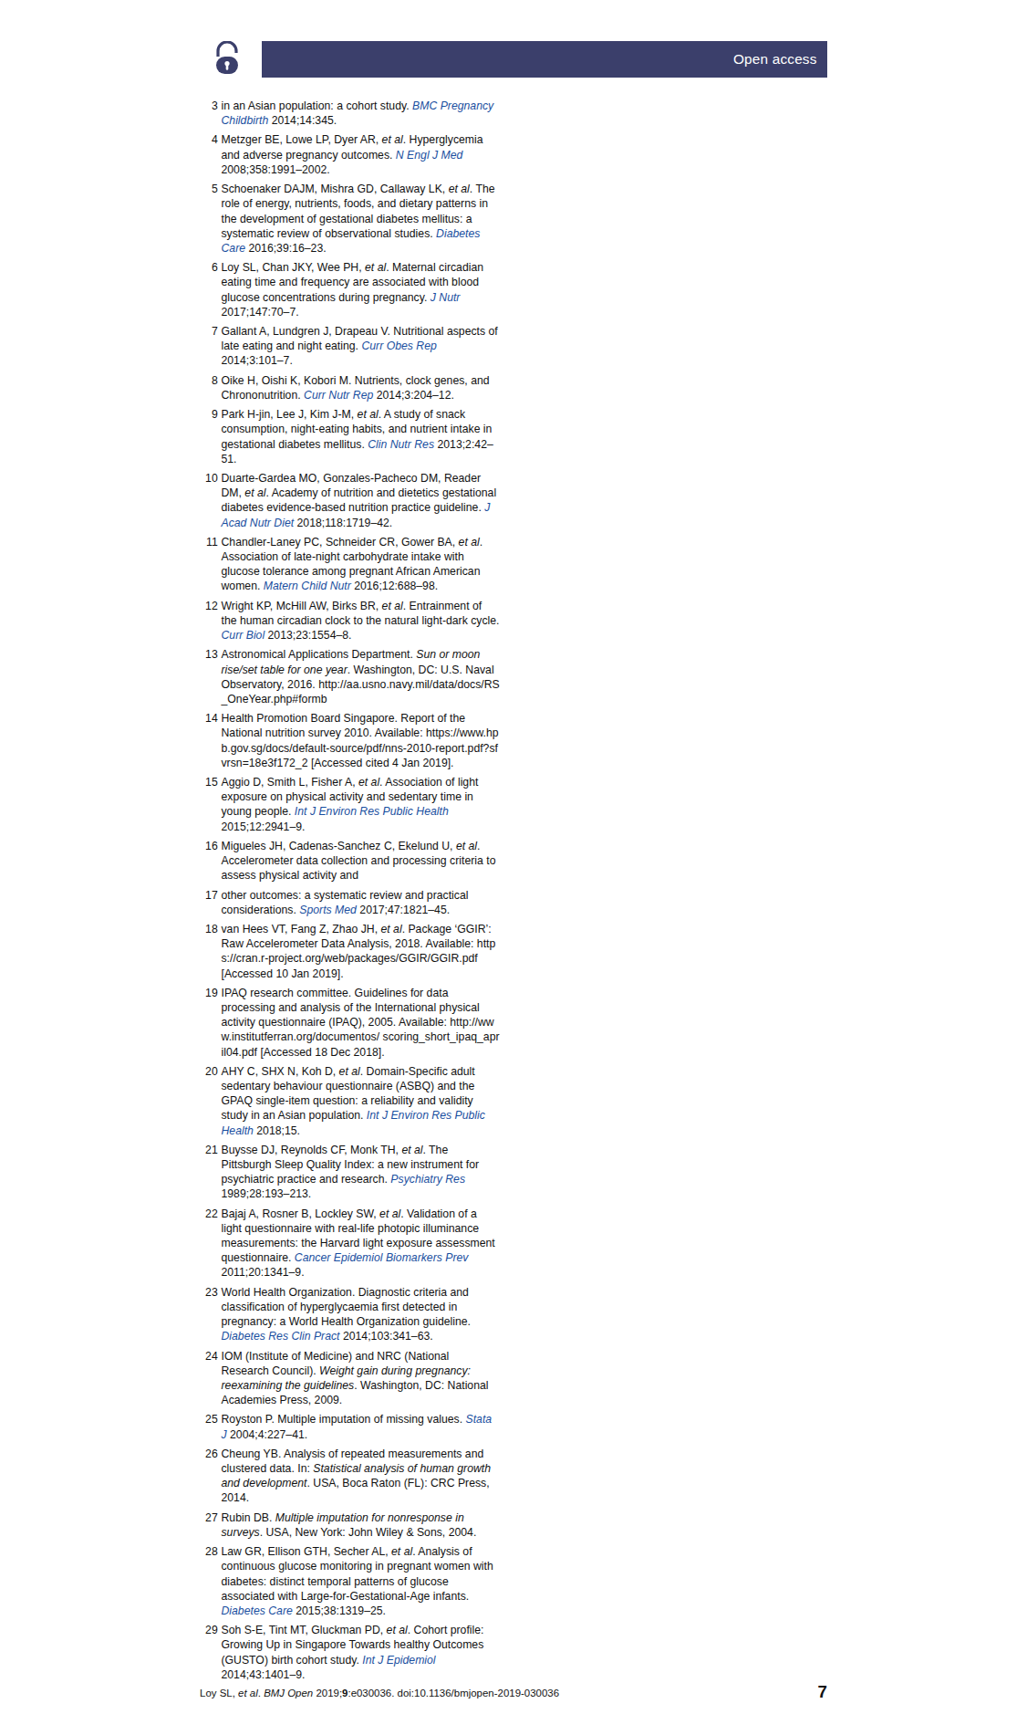Open access
in an Asian population: a cohort study. BMC Pregnancy Childbirth 2014;14:345.
Metzger BE, Lowe LP, Dyer AR, et al. Hyperglycemia and adverse pregnancy outcomes. N Engl J Med 2008;358:1991–2002.
Schoenaker DAJM, Mishra GD, Callaway LK, et al. The role of energy, nutrients, foods, and dietary patterns in the development of gestational diabetes mellitus: a systematic review of observational studies. Diabetes Care 2016;39:16–23.
Loy SL, Chan JKY, Wee PH, et al. Maternal circadian eating time and frequency are associated with blood glucose concentrations during pregnancy. J Nutr 2017;147:70–7.
Gallant A, Lundgren J, Drapeau V. Nutritional aspects of late eating and night eating. Curr Obes Rep 2014;3:101–7.
Oike H, Oishi K, Kobori M. Nutrients, clock genes, and Chrononutrition. Curr Nutr Rep 2014;3:204–12.
Park H-jin, Lee J, Kim J-M, et al. A study of snack consumption, night-eating habits, and nutrient intake in gestational diabetes mellitus. Clin Nutr Res 2013;2:42–51.
Duarte-Gardea MO, Gonzales-Pacheco DM, Reader DM, et al. Academy of nutrition and dietetics gestational diabetes evidence-based nutrition practice guideline. J Acad Nutr Diet 2018;118:1719–42.
Chandler-Laney PC, Schneider CR, Gower BA, et al. Association of late-night carbohydrate intake with glucose tolerance among pregnant African American women. Matern Child Nutr 2016;12:688–98.
Wright KP, McHill AW, Birks BR, et al. Entrainment of the human circadian clock to the natural light-dark cycle. Curr Biol 2013;23:1554–8.
Astronomical Applications Department. Sun or moon rise/set table for one year. Washington, DC: U.S. Naval Observatory, 2016. http://aa.usno.navy.mil/data/docs/RS_OneYear.php#formb
Health Promotion Board Singapore. Report of the National nutrition survey 2010. Available: https://www.hpb.gov.sg/docs/default-source/pdf/nns-2010-report.pdf?sfvrsn=18e3f172_2 [Accessed cited 4 Jan 2019].
Aggio D, Smith L, Fisher A, et al. Association of light exposure on physical activity and sedentary time in young people. Int J Environ Res Public Health 2015;12:2941–9.
Migueles JH, Cadenas-Sanchez C, Ekelund U, et al. Accelerometer data collection and processing criteria to assess physical activity and
other outcomes: a systematic review and practical considerations. Sports Med 2017;47:1821–45.
van Hees VT, Fang Z, Zhao JH, et al. Package ‘GGIR’: Raw Accelerometer Data Analysis, 2018. Available: https://cran.r-project.org/web/packages/GGIR/GGIR.pdf [Accessed 10 Jan 2019].
IPAQ research committee. Guidelines for data processing and analysis of the International physical activity questionnaire (IPAQ), 2005. Available: http://www.institutferran.org/documentos/ scoring_short_ipaq_april04.pdf [Accessed 18 Dec 2018].
AHY C, SHX N, Koh D, et al. Domain-Specific adult sedentary behaviour questionnaire (ASBQ) and the GPAQ single-item question: a reliability and validity study in an Asian population. Int J Environ Res Public Health 2018;15.
Buysse DJ, Reynolds CF, Monk TH, et al. The Pittsburgh Sleep Quality Index: a new instrument for psychiatric practice and research. Psychiatry Res 1989;28:193–213.
Bajaj A, Rosner B, Lockley SW, et al. Validation of a light questionnaire with real-life photopic illuminance measurements: the Harvard light exposure assessment questionnaire. Cancer Epidemiol Biomarkers Prev 2011;20:1341–9.
World Health Organization. Diagnostic criteria and classification of hyperglycaemia first detected in pregnancy: a World Health Organization guideline. Diabetes Res Clin Pract 2014;103:341–63.
IOM (Institute of Medicine) and NRC (National Research Council). Weight gain during pregnancy: reexamining the guidelines. Washington, DC: National Academies Press, 2009.
Royston P. Multiple imputation of missing values. Stata J 2004;4:227–41.
Cheung YB. Analysis of repeated measurements and clustered data. In: Statistical analysis of human growth and development. USA, Boca Raton (FL): CRC Press, 2014.
Rubin DB. Multiple imputation for nonresponse in surveys. USA, New York: John Wiley & Sons, 2004.
Law GR, Ellison GTH, Secher AL, et al. Analysis of continuous glucose monitoring in pregnant women with diabetes: distinct temporal patterns of glucose associated with Large-for-Gestational-Age infants. Diabetes Care 2015;38:1319–25.
Soh S-E, Tint MT, Gluckman PD, et al. Cohort profile: Growing Up in Singapore Towards healthy Outcomes (GUSTO) birth cohort study. Int J Epidemiol 2014;43:1401–9.
Loy SL, et al. BMJ Open 2019;9:e030036. doi:10.1136/bmjopen-2019-030036
7